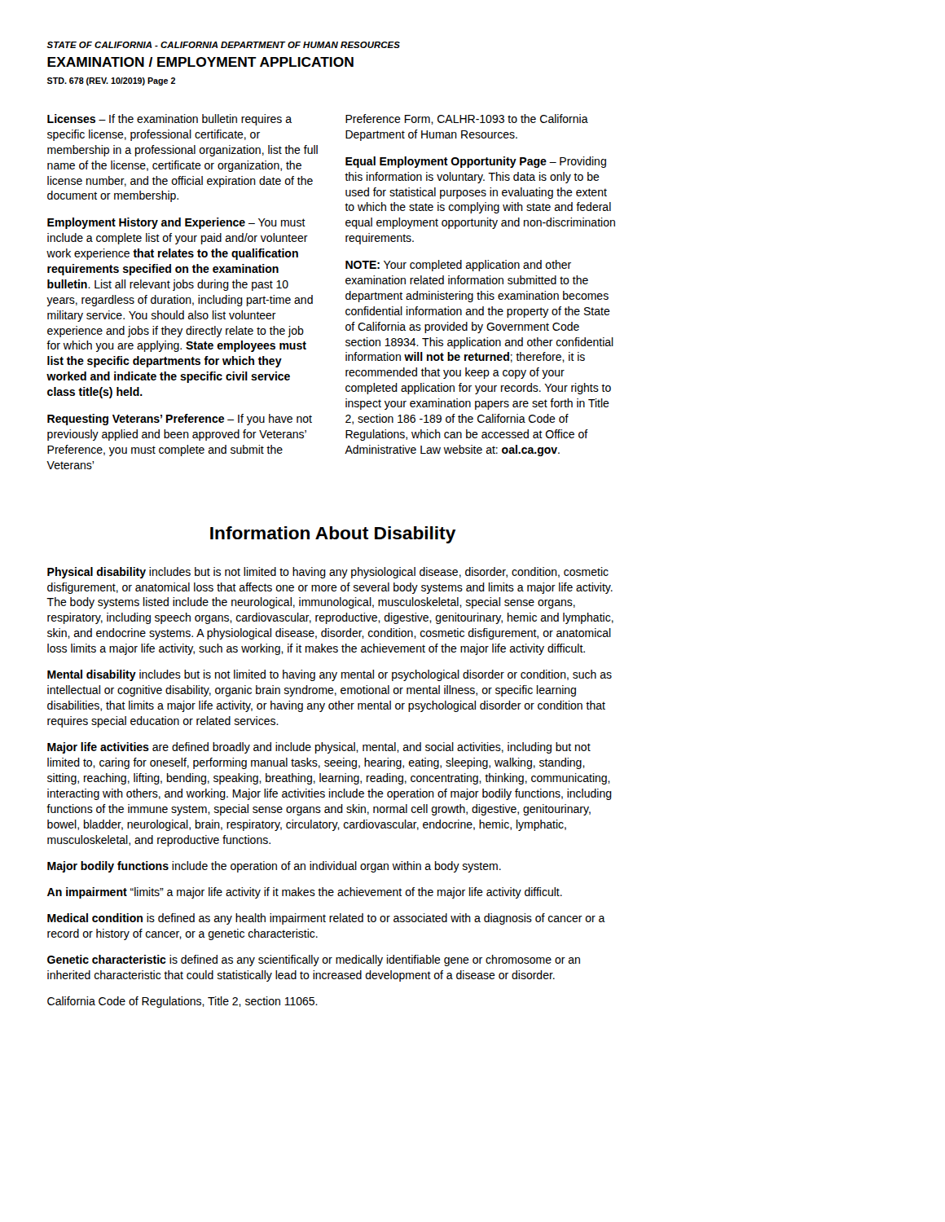STATE OF CALIFORNIA - CALIFORNIA DEPARTMENT OF HUMAN RESOURCES
EXAMINATION / EMPLOYMENT APPLICATION
STD. 678 (REV. 10/2019) Page 2
Licenses – If the examination bulletin requires a specific license, professional certificate, or membership in a professional organization, list the full name of the license, certificate or organization, the license number, and the official expiration date of the document or membership.
Employment History and Experience – You must include a complete list of your paid and/or volunteer work experience that relates to the qualification requirements specified on the examination bulletin. List all relevant jobs during the past 10 years, regardless of duration, including part-time and military service. You should also list volunteer experience and jobs if they directly relate to the job for which you are applying. State employees must list the specific departments for which they worked and indicate the specific civil service class title(s) held.
Requesting Veterans’ Preference – If you have not previously applied and been approved for Veterans’ Preference, you must complete and submit the Veterans’
Preference Form, CALHR-1093 to the California Department of Human Resources.
Equal Employment Opportunity Page – Providing this information is voluntary. This data is only to be used for statistical purposes in evaluating the extent to which the state is complying with state and federal equal employment opportunity and non-discrimination requirements.
NOTE: Your completed application and other examination related information submitted to the department administering this examination becomes confidential information and the property of the State of California as provided by Government Code section 18934. This application and other confidential information will not be returned; therefore, it is recommended that you keep a copy of your completed application for your records. Your rights to inspect your examination papers are set forth in Title 2, section 186 -189 of the California Code of Regulations, which can be accessed at Office of Administrative Law website at: oal.ca.gov.
Information About Disability
Physical disability includes but is not limited to having any physiological disease, disorder, condition, cosmetic disfigurement, or anatomical loss that affects one or more of several body systems and limits a major life activity. The body systems listed include the neurological, immunological, musculoskeletal, special sense organs, respiratory, including speech organs, cardiovascular, reproductive, digestive, genitourinary, hemic and lymphatic, skin, and endocrine systems. A physiological disease, disorder, condition, cosmetic disfigurement, or anatomical loss limits a major life activity, such as working, if it makes the achievement of the major life activity difficult.
Mental disability includes but is not limited to having any mental or psychological disorder or condition, such as intellectual or cognitive disability, organic brain syndrome, emotional or mental illness, or specific learning disabilities, that limits a major life activity, or having any other mental or psychological disorder or condition that requires special education or related services.
Major life activities are defined broadly and include physical, mental, and social activities, including but not limited to, caring for oneself, performing manual tasks, seeing, hearing, eating, sleeping, walking, standing, sitting, reaching, lifting, bending, speaking, breathing, learning, reading, concentrating, thinking, communicating, interacting with others, and working. Major life activities include the operation of major bodily functions, including functions of the immune system, special sense organs and skin, normal cell growth, digestive, genitourinary, bowel, bladder, neurological, brain, respiratory, circulatory, cardiovascular, endocrine, hemic, lymphatic, musculoskeletal, and reproductive functions.
Major bodily functions include the operation of an individual organ within a body system.
An impairment “limits” a major life activity if it makes the achievement of the major life activity difficult.
Medical condition is defined as any health impairment related to or associated with a diagnosis of cancer or a record or history of cancer, or a genetic characteristic.
Genetic characteristic is defined as any scientifically or medically identifiable gene or chromosome or an inherited characteristic that could statistically lead to increased development of a disease or disorder.
California Code of Regulations, Title 2, section 11065.